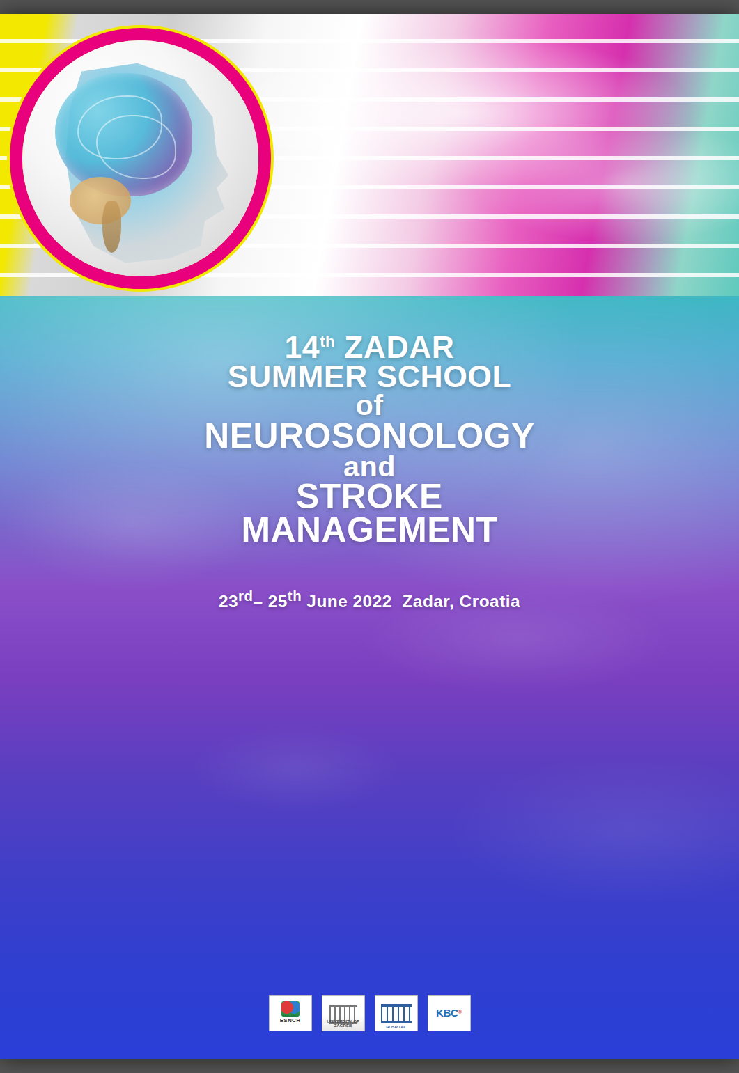14th ZADAR SUMMER SCHOOL of NEUROSONOLOGY and STROKE MANAGEMENT
23rd– 25th June 2022 Zadar, Croatia
ESNCH
UNIVERSITY OF ZAGREB
HOSPITAL
KBC®